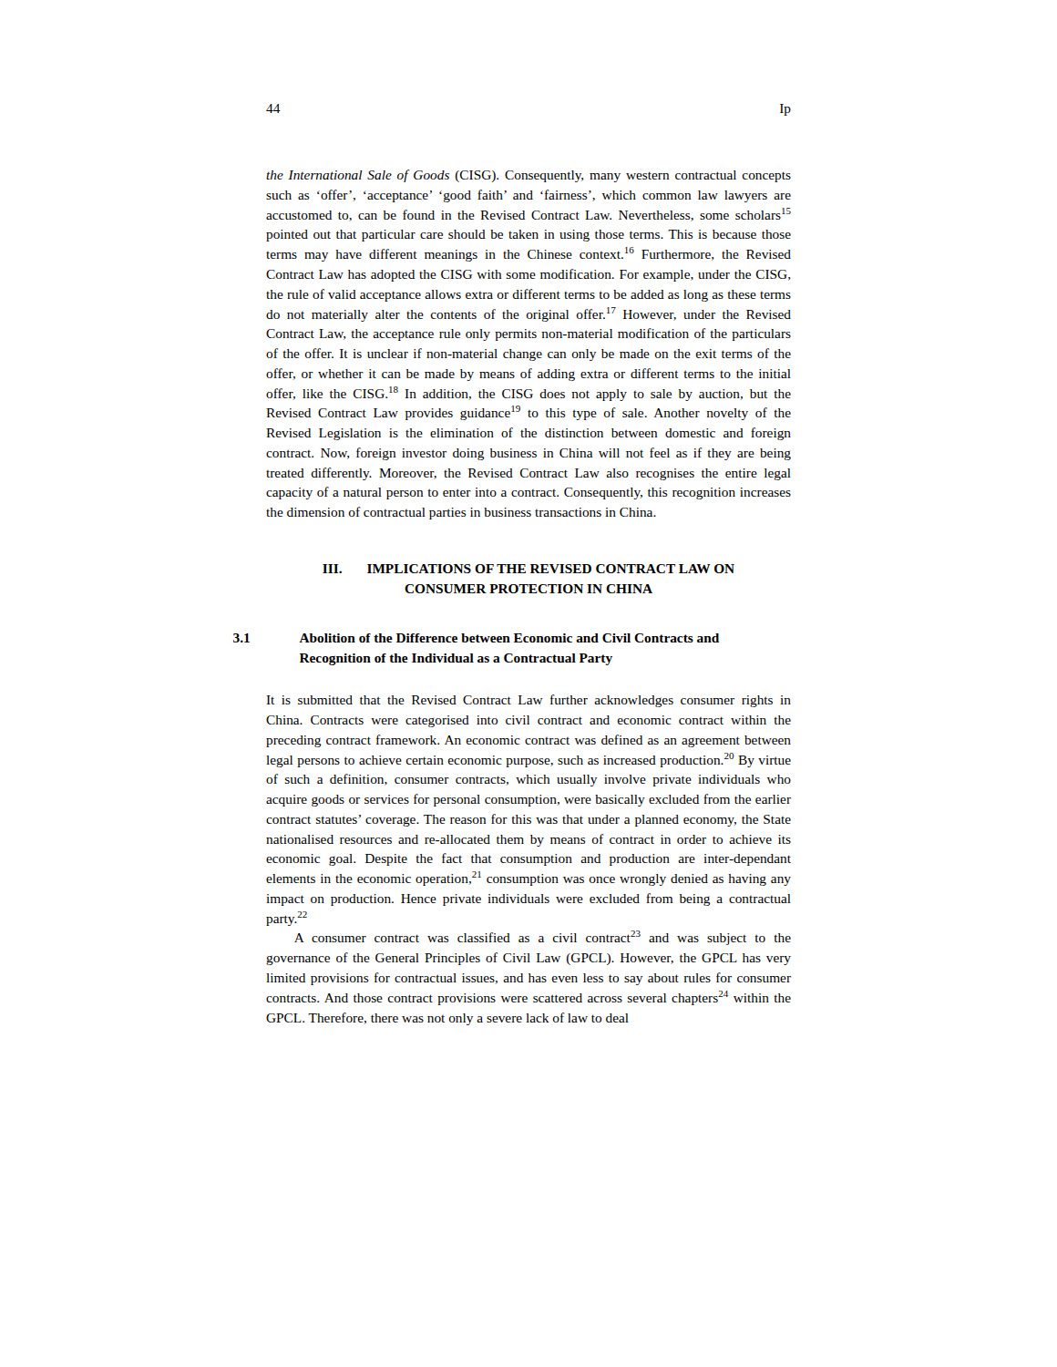44 Ip
the International Sale of Goods (CISG). Consequently, many western contractual concepts such as ‘offer’, ‘acceptance’ ‘good faith’ and ‘fairness’, which common law lawyers are accustomed to, can be found in the Revised Contract Law. Nevertheless, some scholars15 pointed out that particular care should be taken in using those terms. This is because those terms may have different meanings in the Chinese context.16 Furthermore, the Revised Contract Law has adopted the CISG with some modification. For example, under the CISG, the rule of valid acceptance allows extra or different terms to be added as long as these terms do not materially alter the contents of the original offer.17 However, under the Revised Contract Law, the acceptance rule only permits non-material modification of the particulars of the offer. It is unclear if non-material change can only be made on the exit terms of the offer, or whether it can be made by means of adding extra or different terms to the initial offer, like the CISG.18 In addition, the CISG does not apply to sale by auction, but the Revised Contract Law provides guidance19 to this type of sale. Another novelty of the Revised Legislation is the elimination of the distinction between domestic and foreign contract. Now, foreign investor doing business in China will not feel as if they are being treated differently. Moreover, the Revised Contract Law also recognises the entire legal capacity of a natural person to enter into a contract. Consequently, this recognition increases the dimension of contractual parties in business transactions in China.
III. Implications of the Revised Contract Law on
Consumer Protection in China
3.1 Abolition of the Difference between Economic and Civil Contracts and Recognition of the Individual as a Contractual Party
It is submitted that the Revised Contract Law further acknowledges consumer rights in China. Contracts were categorised into civil contract and economic contract within the preceding contract framework. An economic contract was defined as an agreement between legal persons to achieve certain economic purpose, such as increased production.20 By virtue of such a definition, consumer contracts, which usually involve private individuals who acquire goods or services for personal consumption, were basically excluded from the earlier contract statutes’ coverage. The reason for this was that under a planned economy, the State nationalised resources and re-allocated them by means of contract in order to achieve its economic goal. Despite the fact that consumption and production are inter-dependant elements in the economic operation,21 consumption was once wrongly denied as having any impact on production. Hence private individuals were excluded from being a contractual party.22
A consumer contract was classified as a civil contract23 and was subject to the governance of the General Principles of Civil Law (GPCL). However, the GPCL has very limited provisions for contractual issues, and has even less to say about rules for consumer contracts. And those contract provisions were scattered across several chapters24 within the GPCL. Therefore, there was not only a severe lack of law to deal